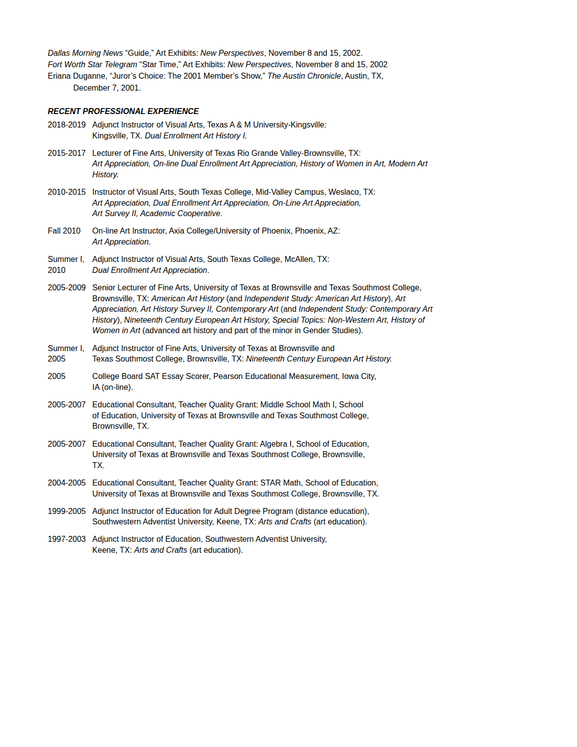Dallas Morning News “Guide,” Art Exhibits: New Perspectives, November 8 and 15, 2002.
Fort Worth Star Telegram “Star Time,” Art Exhibits: New Perspectives, November 8 and 15, 2002
Eriana Duganne, “Juror’s Choice: The 2001 Member’s Show,” The Austin Chronicle, Austin, TX,
December 7, 2001.
RECENT PROFESSIONAL EXPERIENCE
| 2018-2019 | Adjunct Instructor of Visual Arts, Texas A & M University-Kingsville: Kingsville, TX. Dual Enrollment Art History I. |
| 2015-2017 | Lecturer of Fine Arts, University of Texas Rio Grande Valley-Brownsville, TX: Art Appreciation, On-line Dual Enrollment Art Appreciation, History of Women in Art, Modern Art History. |
| 2010-2015 | Instructor of Visual Arts, South Texas College, Mid-Valley Campus, Weslaco, TX: Art Appreciation, Dual Enrollment Art Appreciation, On-Line Art Appreciation, Art Survey II, Academic Cooperative. |
| Fall 2010 | On-line Art Instructor, Axia College/University of Phoenix, Phoenix, AZ: Art Appreciation . |
| Summer I, 2010 | Adjunct Instructor of Visual Arts, South Texas College, McAllen, TX: Dual Enrollment Art Appreciation . |
| 2005-2009 | Senior Lecturer of Fine Arts, University of Texas at Brownsville and Texas Southmost College, Brownsville, TX: American Art History (and Independent Study: American Art History ), Art Appreciation, Art History Survey II, Contemporary Art (and Independent Study: Contemporary Art History ), Nineteenth Century European Art History, Special Topics: Non-Western Art, History of Women in Art (advanced art history and part of the minor in Gender Studies). |
| Summer I, 2005 | Adjunct Instructor of Fine Arts, University of Texas at Brownsville and Texas Southmost College, Brownsville, TX: Nineteenth Century European Art History. |
| 2005 | College Board SAT Essay Scorer, Pearson Educational Measurement, Iowa City, IA (on-line). |
| 2005-2007 | Educational Consultant, Teacher Quality Grant: Middle School Math I, School of Education, University of Texas at Brownsville and Texas Southmost College, Brownsville, TX. |
| 2005-2007 | Educational Consultant, Teacher Quality Grant: Algebra I, School of Education, University of Texas at Brownsville and Texas Southmost College, Brownsville, TX. |
| 2004-2005 | Educational Consultant, Teacher Quality Grant: STAR Math, School of Education, University of Texas at Brownsville and Texas Southmost College, Brownsville, TX. |
| 1999-2005 | Adjunct Instructor of Education for Adult Degree Program (distance education), Southwestern Adventist University, Keene, TX: Arts and Crafts (art education). |
| 1997-2003 | Adjunct Instructor of Education, Southwestern Adventist University, Keene, TX: Arts and Crafts (art education). |